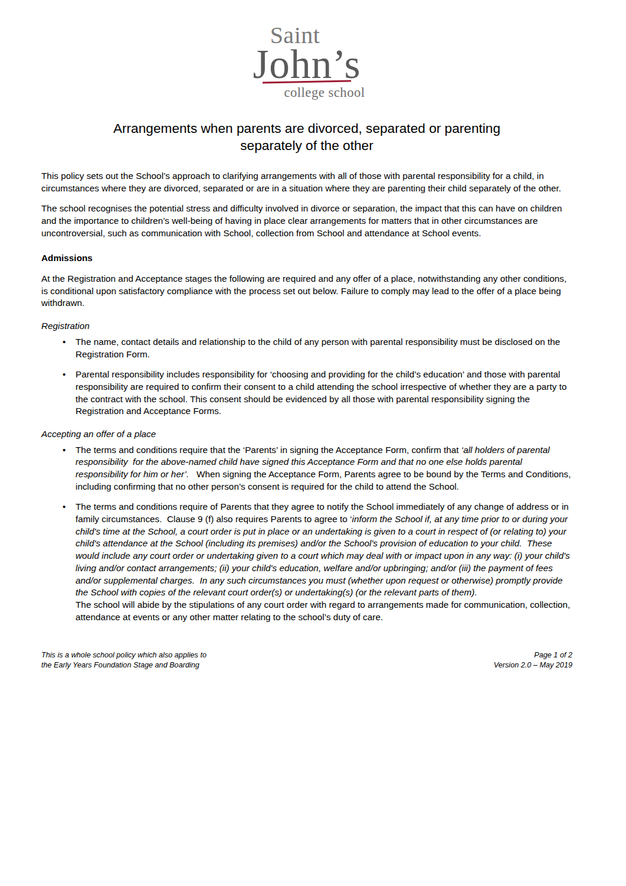Saint John’s college school
Arrangements when parents are divorced, separated or parenting
separately of the other
This policy sets out the School’s approach to clarifying arrangements with all of those with parental responsibility for a child, in circumstances where they are divorced, separated or are in a situation where they are parenting their child separately of the other.
The school recognises the potential stress and difficulty involved in divorce or separation, the impact that this can have on children and the importance to children’s well-being of having in place clear arrangements for matters that in other circumstances are uncontroversial, such as communication with School, collection from School and attendance at School events.
Admissions
At the Registration and Acceptance stages the following are required and any offer of a place, notwithstanding any other conditions, is conditional upon satisfactory compliance with the process set out below. Failure to comply may lead to the offer of a place being withdrawn.
Registration
The name, contact details and relationship to the child of any person with parental responsibility must be disclosed on the Registration Form.
Parental responsibility includes responsibility for ‘choosing and providing for the child’s education’ and those with parental responsibility are required to confirm their consent to a child attending the school irrespective of whether they are a party to the contract with the school. This consent should be evidenced by all those with parental responsibility signing the Registration and Acceptance Forms.
Accepting an offer of a place
The terms and conditions require that the ‘Parents’ in signing the Acceptance Form, confirm that ‘all holders of parental responsibility for the above-named child have signed this Acceptance Form and that no one else holds parental responsibility for him or her’. When signing the Acceptance Form, Parents agree to be bound by the Terms and Conditions, including confirming that no other person’s consent is required for the child to attend the School.
The terms and conditions require of Parents that they agree to notify the School immediately of any change of address or in family circumstances. Clause 9 (f) also requires Parents to agree to ‘inform the School if, at any time prior to or during your child's time at the School, a court order is put in place or an undertaking is given to a court in respect of (or relating to) your child's attendance at the School (including its premises) and/or the School's provision of education to your child. These would include any court order or undertaking given to a court which may deal with or impact upon in any way: (i) your child's living and/or contact arrangements; (ii) your child's education, welfare and/or upbringing; and/or (iii) the payment of fees and/or supplemental charges. In any such circumstances you must (whether upon request or otherwise) promptly provide the School with copies of the relevant court order(s) or undertaking(s) (or the relevant parts of them).
The school will abide by the stipulations of any court order with regard to arrangements made for communication, collection, attendance at events or any other matter relating to the school’s duty of care.
This is a whole school policy which also applies to
the Early Years Foundation Stage and Boarding
Page 1 of 2
Version 2.0 – May 2019